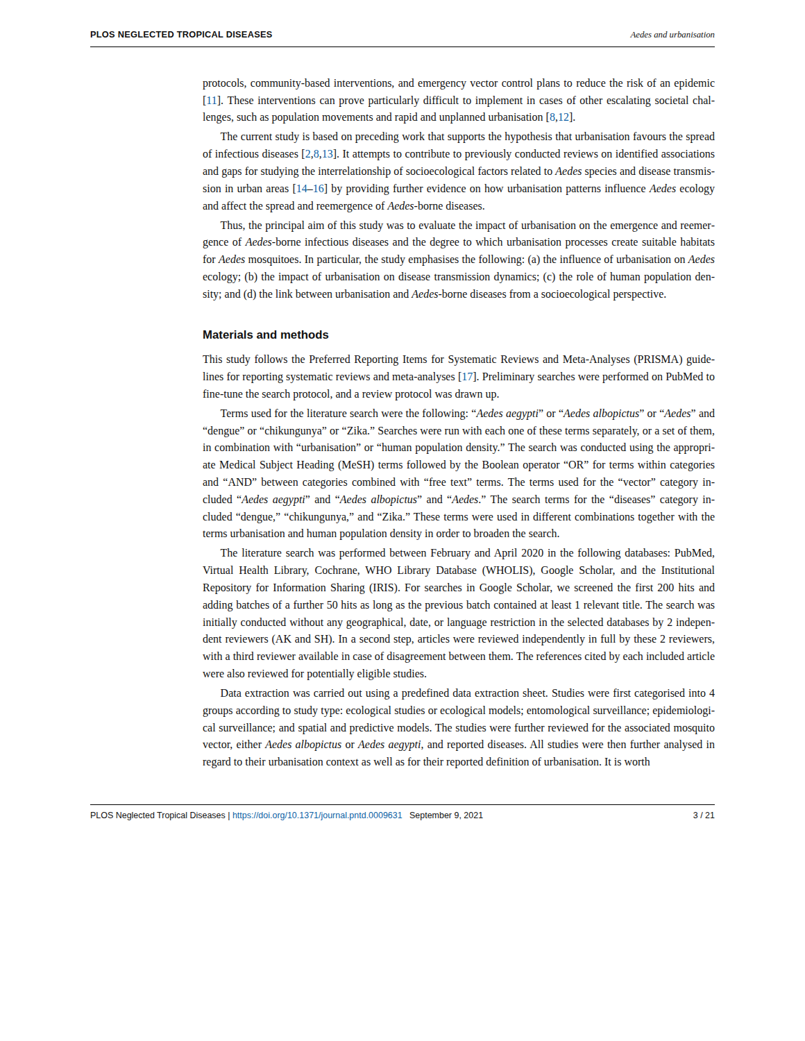PLOS Neglected Tropical Diseases Aedes and urbanisation
protocols, community-based interventions, and emergency vector control plans to reduce the risk of an epidemic [11]. These interventions can prove particularly difficult to implement in cases of other escalating societal challenges, such as population movements and rapid and unplanned urbanisation [8,12].
The current study is based on preceding work that supports the hypothesis that urbanisation favours the spread of infectious diseases [2,8,13]. It attempts to contribute to previously conducted reviews on identified associations and gaps for studying the interrelationship of socioecological factors related to Aedes species and disease transmission in urban areas [14–16] by providing further evidence on how urbanisation patterns influence Aedes ecology and affect the spread and reemergence of Aedes-borne diseases.
Thus, the principal aim of this study was to evaluate the impact of urbanisation on the emergence and reemergence of Aedes-borne infectious diseases and the degree to which urbanisation processes create suitable habitats for Aedes mosquitoes. In particular, the study emphasises the following: (a) the influence of urbanisation on Aedes ecology; (b) the impact of urbanisation on disease transmission dynamics; (c) the role of human population density; and (d) the link between urbanisation and Aedes-borne diseases from a socioecological perspective.
Materials and methods
This study follows the Preferred Reporting Items for Systematic Reviews and Meta-Analyses (PRISMA) guidelines for reporting systematic reviews and meta-analyses [17]. Preliminary searches were performed on PubMed to fine-tune the search protocol, and a review protocol was drawn up.
Terms used for the literature search were the following: “Aedes aegypti” or “Aedes albopictus” or “Aedes” and “dengue” or “chikungunya” or “Zika.” Searches were run with each one of these terms separately, or a set of them, in combination with “urbanisation” or “human population density.” The search was conducted using the appropriate Medical Subject Heading (MeSH) terms followed by the Boolean operator “OR” for terms within categories and “AND” between categories combined with “free text” terms. The terms used for the “vector” category included “Aedes aegypti” and “Aedes albopictus” and “Aedes.” The search terms for the “diseases” category included “dengue,” “chikungunya,” and “Zika.” These terms were used in different combinations together with the terms urbanisation and human population density in order to broaden the search.
The literature search was performed between February and April 2020 in the following databases: PubMed, Virtual Health Library, Cochrane, WHO Library Database (WHOLIS), Google Scholar, and the Institutional Repository for Information Sharing (IRIS). For searches in Google Scholar, we screened the first 200 hits and adding batches of a further 50 hits as long as the previous batch contained at least 1 relevant title. The search was initially conducted without any geographical, date, or language restriction in the selected databases by 2 independent reviewers (AK and SH). In a second step, articles were reviewed independently in full by these 2 reviewers, with a third reviewer available in case of disagreement between them. The references cited by each included article were also reviewed for potentially eligible studies.
Data extraction was carried out using a predefined data extraction sheet. Studies were first categorised into 4 groups according to study type: ecological studies or ecological models; entomological surveillance; epidemiological surveillance; and spatial and predictive models. The studies were further reviewed for the associated mosquito vector, either Aedes albopictus or Aedes aegypti, and reported diseases. All studies were then further analysed in regard to their urbanisation context as well as for their reported definition of urbanisation. It is worth
PLOS Neglected Tropical Diseases | https://doi.org/10.1371/journal.pntd.0009631 September 9, 2021 3 / 21